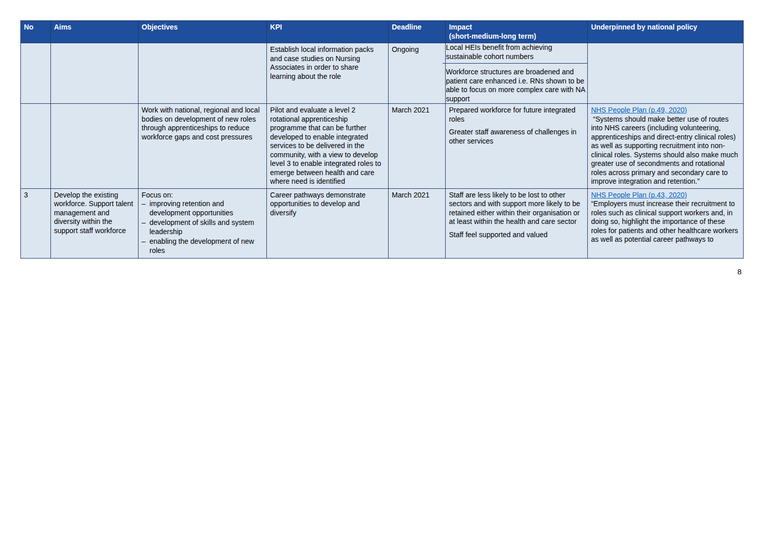| No | Aims | Objectives | KPI | Deadline | Impact (short-medium-long term) | Underpinned by national policy |
| --- | --- | --- | --- | --- | --- | --- |
| | | | Establish local information packs and case studies on Nursing Associates in order to share learning about the role | Ongoing | Local HEIs benefit from achieving sustainable cohort numbers Workforce structures are broadened and patient care enhanced i.e. RNs shown to be able to focus on more complex care with NA support | |
| | | Work with national, regional and local bodies on development of new roles through apprenticeships to reduce workforce gaps and cost pressures | Pilot and evaluate a level 2 rotational apprenticeship programme that can be further developed to enable integrated services to be delivered in the community, with a view to develop level 3 to enable integrated roles to emerge between health and care where need is identified | March 2021 | Prepared workforce for future integrated roles Greater staff awareness of challenges in other services | NHS People Plan (p.49, 2020) “Systems should make better use of routes into NHS careers (including volunteering, apprenticeships and direct-entry clinical roles) as well as supporting recruitment into non-clinical roles. Systems should also make much greater use of secondments and rotational roles across primary and secondary care to improve integration and retention.” |
| 3 | Develop the existing workforce. Support talent management and diversity within the support staff workforce | Focus on: improving retention and development opportunities development of skills and system leadership enabling the development of new roles | Career pathways demonstrate opportunities to develop and diversify | March 2021 | Staff are less likely to be lost to other sectors and with support more likely to be retained either within their organisation or at least within the health and care sector Staff feel supported and valued | NHS People Plan (p.43, 2020) “Employers must increase their recruitment to roles such as clinical support workers and, in doing so, highlight the importance of these roles for patients and other healthcare workers as well as potential career pathways to |
8